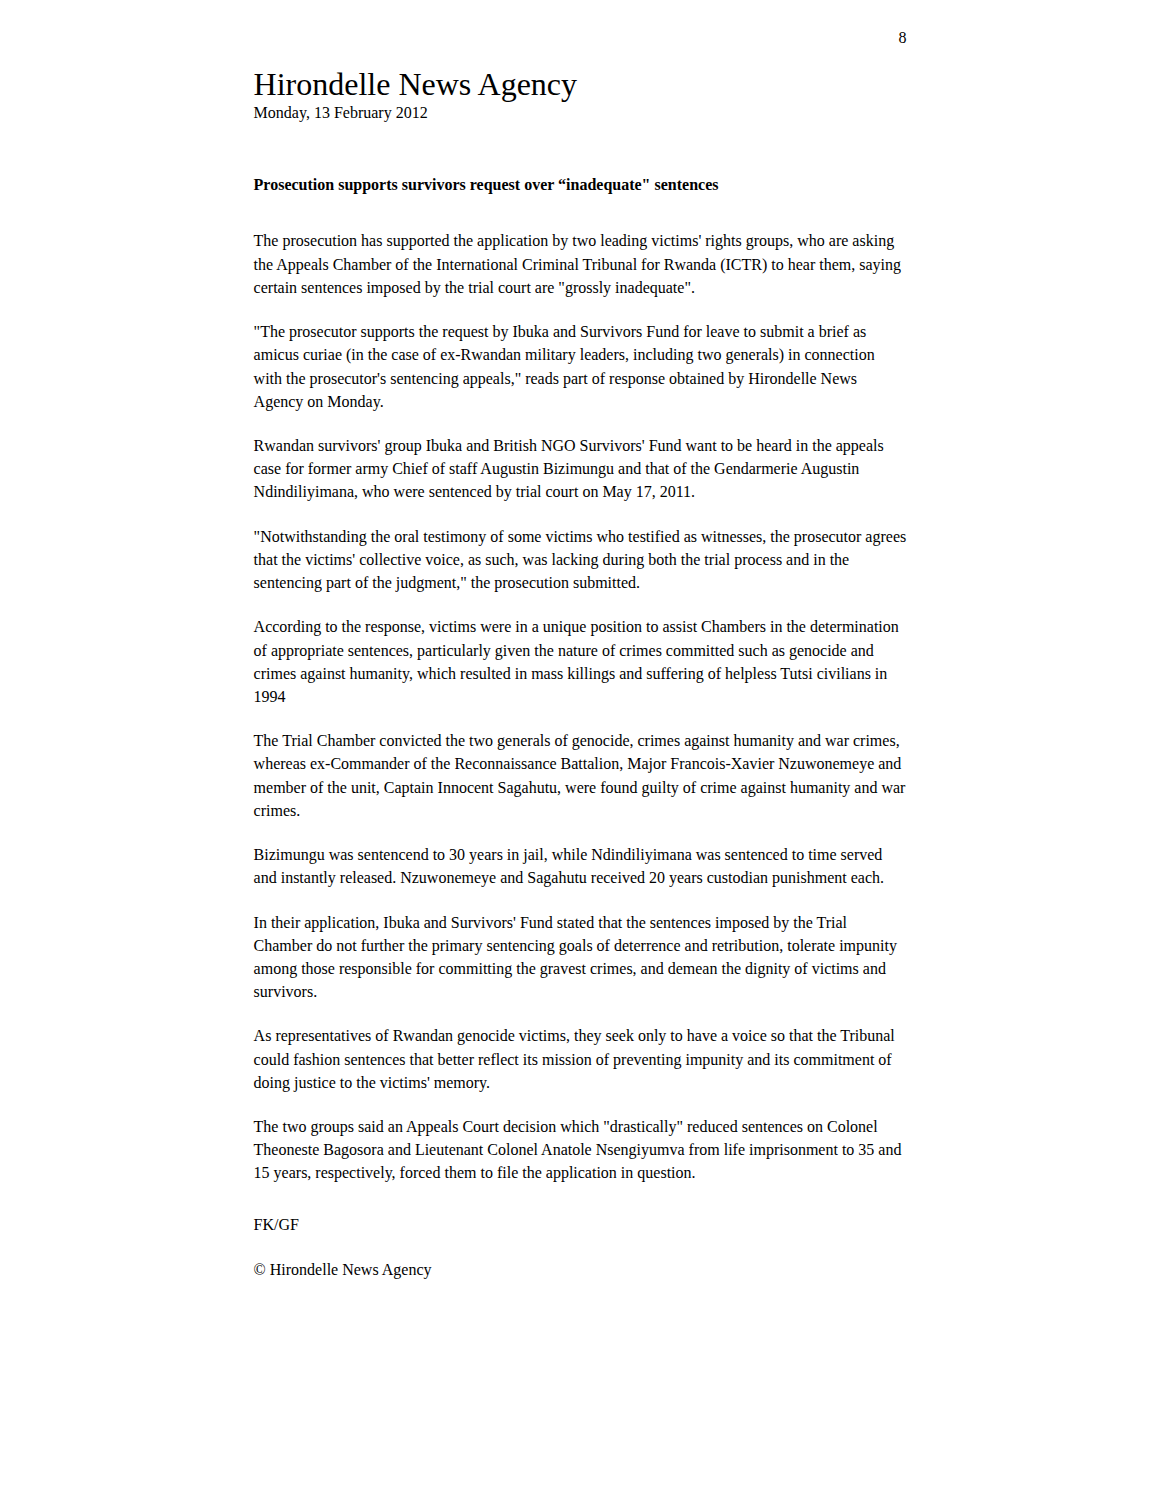8
Hirondelle News Agency
Monday, 13 February 2012
Prosecution supports survivors request over “inadequate" sentences
The prosecution has supported the application by two leading victims' rights groups, who are asking the Appeals Chamber of the International Criminal Tribunal for Rwanda (ICTR) to hear them, saying certain sentences imposed by the trial court are "grossly inadequate".
"The prosecutor supports the request by Ibuka and Survivors Fund for leave to submit a brief as amicus curiae (in the case of ex-Rwandan military leaders, including two generals) in connection with the prosecutor's sentencing appeals," reads part of response obtained by Hirondelle News Agency on Monday.
Rwandan survivors' group Ibuka and British NGO Survivors' Fund want to be heard in the appeals case for former army Chief of staff Augustin Bizimungu and that of the Gendarmerie Augustin Ndindiliyimana, who were sentenced by trial court on May 17, 2011.
"Notwithstanding the oral testimony of some victims who testified as witnesses, the prosecutor agrees that the victims' collective voice, as such, was lacking during both the trial process and in the sentencing part of the judgment," the prosecution submitted.
According to the response, victims were in a unique position to assist Chambers in the determination of appropriate sentences, particularly given the nature of crimes committed such as genocide and crimes against humanity, which resulted in mass killings and suffering of helpless Tutsi civilians in 1994
The Trial Chamber convicted the two generals of genocide, crimes against humanity and war crimes, whereas ex-Commander of the Reconnaissance Battalion, Major Francois-Xavier Nzuwonemeye and member of the unit, Captain Innocent Sagahutu, were found guilty of crime against humanity and war crimes.
Bizimungu was sentencend to 30 years in jail, while Ndindiliyimana was sentenced to time served and instantly released. Nzuwonemeye and Sagahutu received 20 years custodian punishment each.
In their application, Ibuka and Survivors' Fund stated that the sentences imposed by the Trial Chamber do not further the primary sentencing goals of deterrence and retribution, tolerate impunity among those responsible for committing the gravest crimes, and demean the dignity of victims and survivors.
As representatives of Rwandan genocide victims, they seek only to have a voice so that the Tribunal could fashion sentences that better reflect its mission of preventing impunity and its commitment of doing justice to the victims' memory.
The two groups said an Appeals Court decision which "drastically" reduced sentences on Colonel Theoneste Bagosora and Lieutenant Colonel Anatole Nsengiyumva from life imprisonment to 35 and 15 years, respectively, forced them to file the application in question.
FK/GF
© Hirondelle News Agency